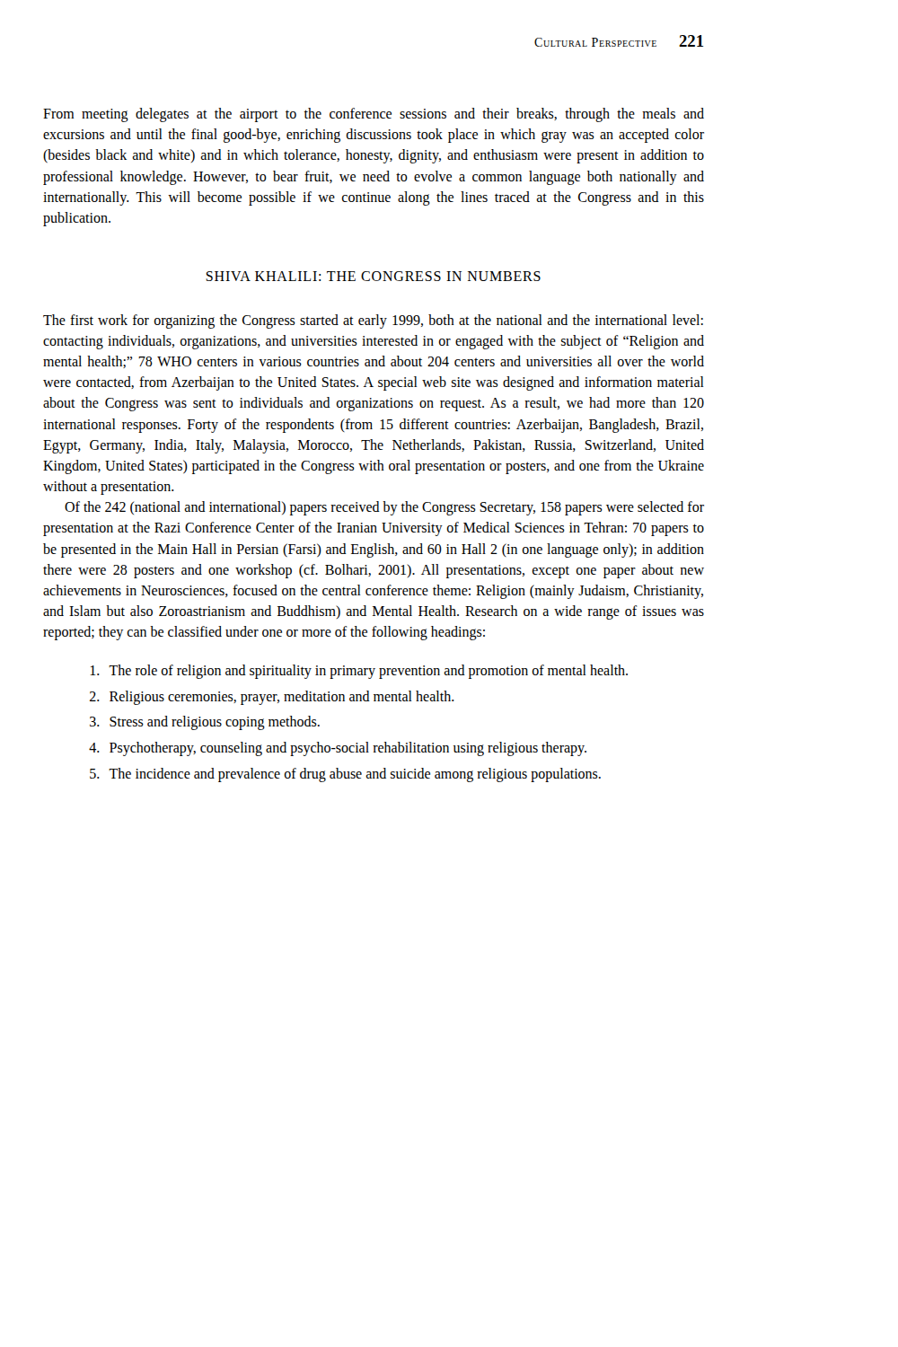Cultural Perspective 221
From meeting delegates at the airport to the conference sessions and their breaks, through the meals and excursions and until the final good-bye, enriching discussions took place in which gray was an accepted color (besides black and white) and in which tolerance, honesty, dignity, and enthusiasm were present in addition to professional knowledge. However, to bear fruit, we need to evolve a common language both nationally and internationally. This will become possible if we continue along the lines traced at the Congress and in this publication.
SHIVA KHALILI: THE CONGRESS IN NUMBERS
The first work for organizing the Congress started at early 1999, both at the national and the international level: contacting individuals, organizations, and universities interested in or engaged with the subject of “Religion and mental health;” 78 WHO centers in various countries and about 204 centers and universities all over the world were contacted, from Azerbaijan to the United States. A special web site was designed and information material about the Congress was sent to individuals and organizations on request. As a result, we had more than 120 international responses. Forty of the respondents (from 15 different countries: Azerbaijan, Bangladesh, Brazil, Egypt, Germany, India, Italy, Malaysia, Morocco, The Netherlands, Pakistan, Russia, Switzerland, United Kingdom, United States) participated in the Congress with oral presentation or posters, and one from the Ukraine without a presentation.
Of the 242 (national and international) papers received by the Congress Secretary, 158 papers were selected for presentation at the Razi Conference Center of the Iranian University of Medical Sciences in Tehran: 70 papers to be presented in the Main Hall in Persian (Farsi) and English, and 60 in Hall 2 (in one language only); in addition there were 28 posters and one workshop (cf. Bolhari, 2001). All presentations, except one paper about new achievements in Neurosciences, focused on the central conference theme: Religion (mainly Judaism, Christianity, and Islam but also Zoroastrianism and Buddhism) and Mental Health. Research on a wide range of issues was reported; they can be classified under one or more of the following headings:
The role of religion and spirituality in primary prevention and promotion of mental health.
Religious ceremonies, prayer, meditation and mental health.
Stress and religious coping methods.
Psychotherapy, counseling and psycho-social rehabilitation using religious therapy.
The incidence and prevalence of drug abuse and suicide among religious populations.